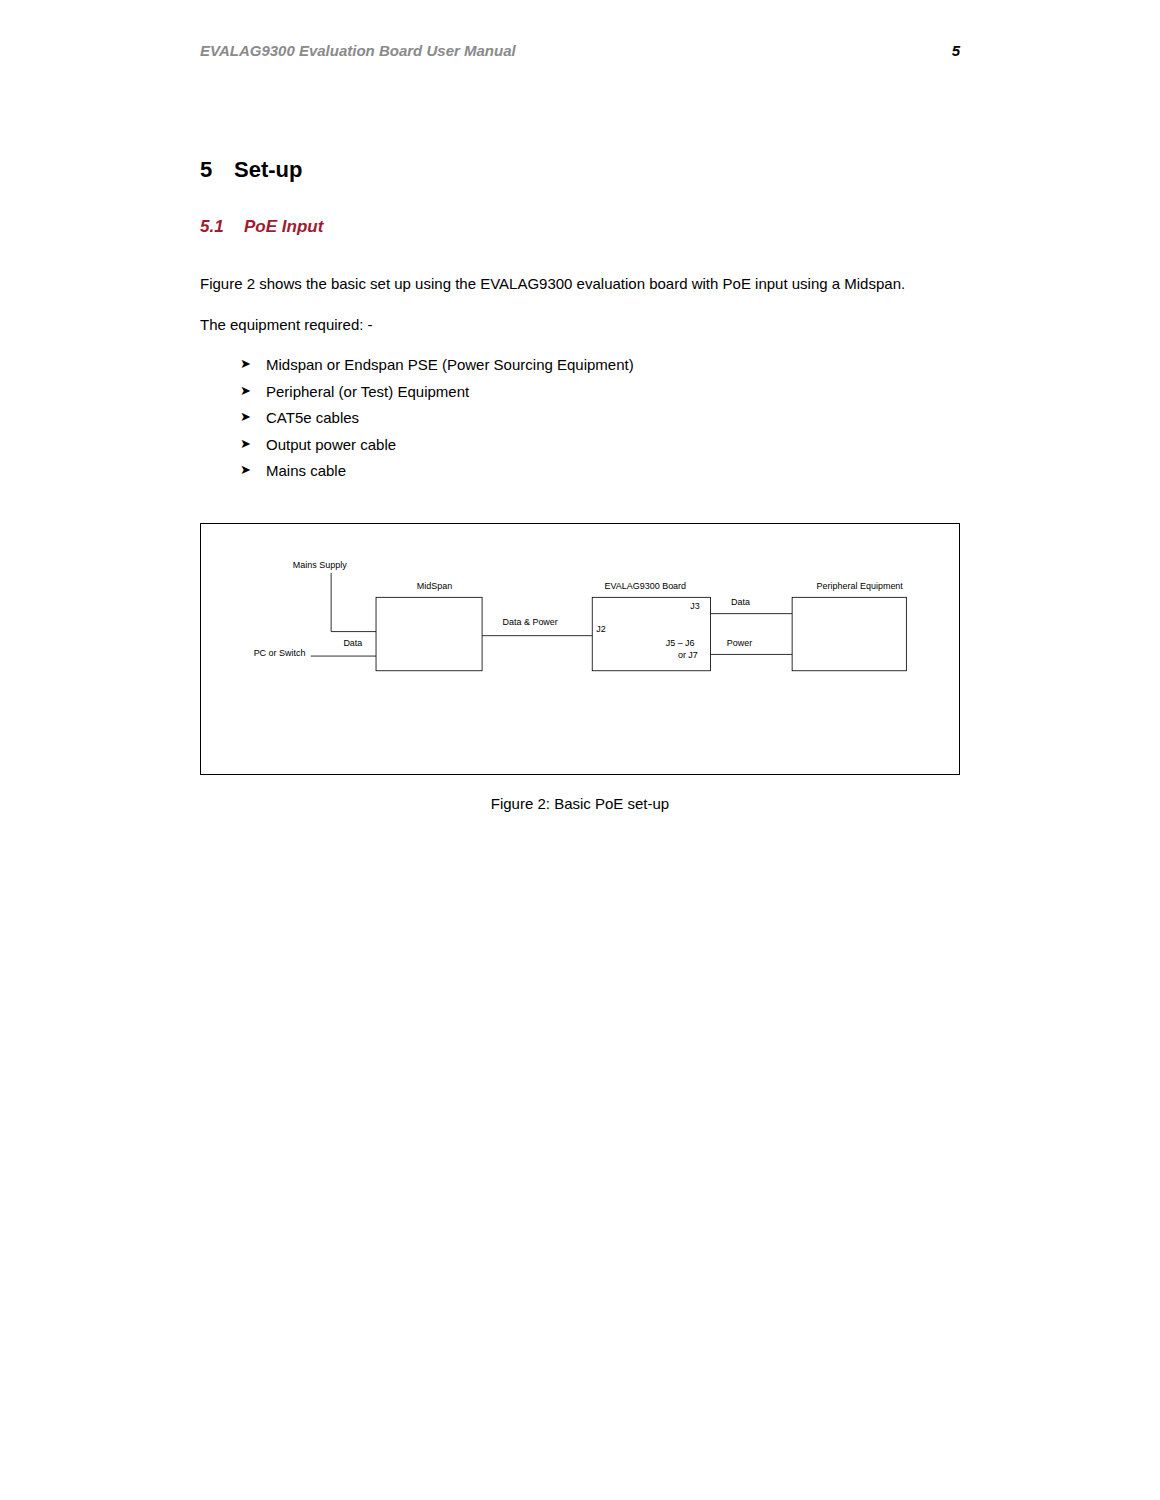EVALAG9300 Evaluation Board User Manual 5
5 Set-up
5.1 PoE Input
Figure 2 shows the basic set up using the EVALAG9300 evaluation board with PoE input using a Midspan.
The equipment required: -
Midspan or Endspan PSE (Power Sourcing Equipment)
Peripheral (or Test) Equipment
CAT5e cables
Output power cable
Mains cable
Mains Supply MidSpan EVALAG9300 Board Peripheral Equipment PC or Switch Data Data & Power J2 J3 J5 – J6 or J7 Data Power
Figure 2: Basic PoE set-up